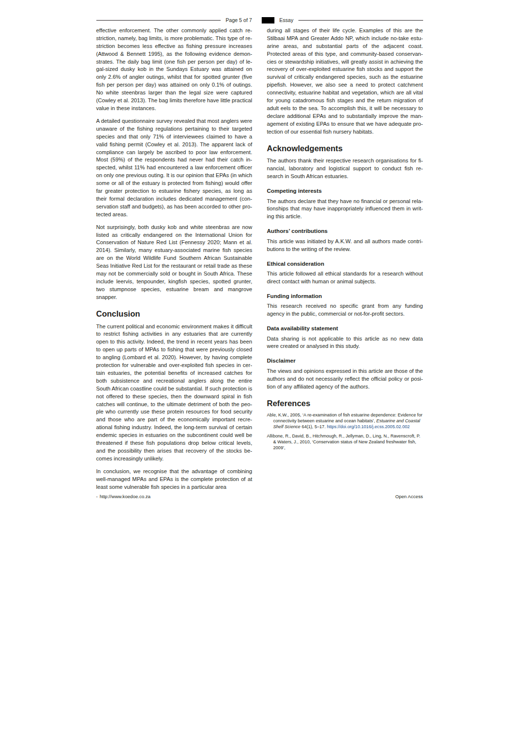Page 5 of 7 Essay
effective enforcement. The other commonly applied catch restriction, namely, bag limits, is more problematic. This type of restriction becomes less effective as fishing pressure increases (Attwood & Bennett 1995), as the following evidence demonstrates. The daily bag limit (one fish per person per day) of legal-sized dusky kob in the Sundays Estuary was attained on only 2.6% of angler outings, whilst that for spotted grunter (five fish per person per day) was attained on only 0.1% of outings. No white steenbras larger than the legal size were captured (Cowley et al. 2013). The bag limits therefore have little practical value in these instances.
A detailed questionnaire survey revealed that most anglers were unaware of the fishing regulations pertaining to their targeted species and that only 71% of interviewees claimed to have a valid fishing permit (Cowley et al. 2013). The apparent lack of compliance can largely be ascribed to poor law enforcement. Most (59%) of the respondents had never had their catch inspected, whilst 11% had encountered a law enforcement officer on only one previous outing. It is our opinion that EPAs (in which some or all of the estuary is protected from fishing) would offer far greater protection to estuarine fishery species, as long as their formal declaration includes dedicated management (conservation staff and budgets), as has been accorded to other protected areas.
Not surprisingly, both dusky kob and white steenbras are now listed as critically endangered on the International Union for Conservation of Nature Red List (Fennessy 2020; Mann et al. 2014). Similarly, many estuary-associated marine fish species are on the World Wildlife Fund Southern African Sustainable Seas Initiative Red List for the restaurant or retail trade as these may not be commercially sold or bought in South Africa. These include leervis, tenpounder, kingfish species, spotted grunter, two stumpnose species, estuarine bream and mangrove snapper.
Conclusion
The current political and economic environment makes it difficult to restrict fishing activities in any estuaries that are currently open to this activity. Indeed, the trend in recent years has been to open up parts of MPAs to fishing that were previously closed to angling (Lombard et al. 2020). However, by having complete protection for vulnerable and over-exploited fish species in certain estuaries, the potential benefits of increased catches for both subsistence and recreational anglers along the entire South African coastline could be substantial. If such protection is not offered to these species, then the downward spiral in fish catches will continue, to the ultimate detriment of both the people who currently use these protein resources for food security and those who are part of the economically important recreational fishing industry. Indeed, the long-term survival of certain endemic species in estuaries on the subcontinent could well be threatened if these fish populations drop below critical levels, and the possibility then arises that recovery of the stocks becomes increasingly unlikely.
In conclusion, we recognise that the advantage of combining well-managed MPAs and EPAs is the complete protection of at least some vulnerable fish species in a particular area
during all stages of their life cycle. Examples of this are the Stilbaai MPA and Greater Addo NP, which include no-take estuarine areas, and substantial parts of the adjacent coast. Protected areas of this type, and community-based conservancies or stewardship initiatives, will greatly assist in achieving the recovery of over-exploited estuarine fish stocks and support the survival of critically endangered species, such as the estuarine pipefish. However, we also see a need to protect catchment connectivity, estuarine habitat and vegetation, which are all vital for young catadromous fish stages and the return migration of adult eels to the sea. To accomplish this, it will be necessary to declare additional EPAs and to substantially improve the management of existing EPAs to ensure that we have adequate protection of our essential fish nursery habitats.
Acknowledgements
The authors thank their respective research organisations for financial, laboratory and logistical support to conduct fish research in South African estuaries.
Competing interests
The authors declare that they have no financial or personal relationships that may have inappropriately influenced them in writing this article.
Authors’ contributions
This article was initiated by A.K.W. and all authors made contributions to the writing of the review.
Ethical consideration
This article followed all ethical standards for a research without direct contact with human or animal subjects.
Funding information
This research received no specific grant from any funding agency in the public, commercial or not-for-profit sectors.
Data availability statement
Data sharing is not applicable to this article as no new data were created or analysed in this study.
Disclaimer
The views and opinions expressed in this article are those of the authors and do not necessarily reflect the official policy or position of any affiliated agency of the authors.
References
Able, K.W., 2005, ‘A re-examination of fish estuarine dependence: Evidence for connectivity between estuarine and ocean habitats’, Estuarine and Coastal Shelf Science 64(1), 5–17. https://doi.org/10.1016/j.ecss.2005.02.002
Allibone, R., David, B., Hitchmough, R., Jellyman, D., Ling, N., Ravenscroft, P. & Waters, J., 2010, ‘Conservation status of New Zealand freshwater fish, 2009’,
- http://www.koedoe.co.za Open Access